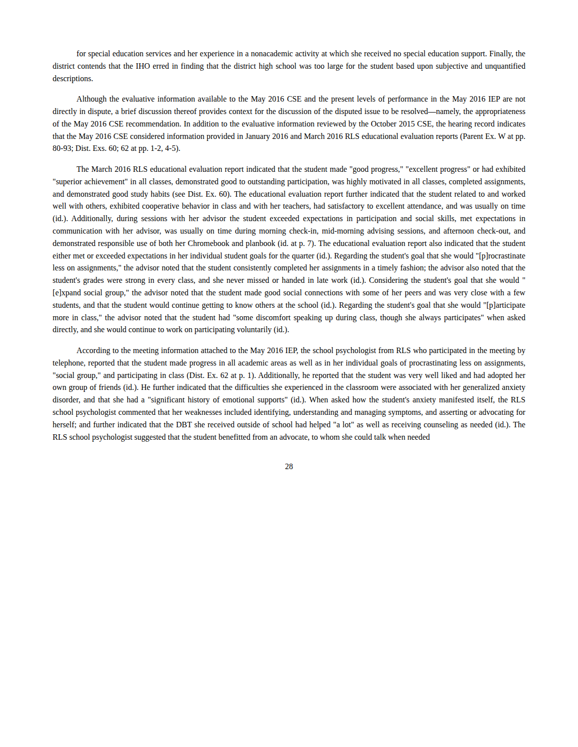for special education services and her experience in a nonacademic activity at which she received no special education support. Finally, the district contends that the IHO erred in finding that the district high school was too large for the student based upon subjective and unquantified descriptions.
Although the evaluative information available to the May 2016 CSE and the present levels of performance in the May 2016 IEP are not directly in dispute, a brief discussion thereof provides context for the discussion of the disputed issue to be resolved—namely, the appropriateness of the May 2016 CSE recommendation. In addition to the evaluative information reviewed by the October 2015 CSE, the hearing record indicates that the May 2016 CSE considered information provided in January 2016 and March 2016 RLS educational evaluation reports (Parent Ex. W at pp. 80-93; Dist. Exs. 60; 62 at pp. 1-2, 4-5).
The March 2016 RLS educational evaluation report indicated that the student made "good progress," "excellent progress" or had exhibited "superior achievement" in all classes, demonstrated good to outstanding participation, was highly motivated in all classes, completed assignments, and demonstrated good study habits (see Dist. Ex. 60). The educational evaluation report further indicated that the student related to and worked well with others, exhibited cooperative behavior in class and with her teachers, had satisfactory to excellent attendance, and was usually on time (id.). Additionally, during sessions with her advisor the student exceeded expectations in participation and social skills, met expectations in communication with her advisor, was usually on time during morning check-in, mid-morning advising sessions, and afternoon check-out, and demonstrated responsible use of both her Chromebook and planbook (id. at p. 7). The educational evaluation report also indicated that the student either met or exceeded expectations in her individual student goals for the quarter (id.). Regarding the student's goal that she would "[p]rocrastinate less on assignments," the advisor noted that the student consistently completed her assignments in a timely fashion; the advisor also noted that the student's grades were strong in every class, and she never missed or handed in late work (id.). Considering the student's goal that she would "[e]xpand social group," the advisor noted that the student made good social connections with some of her peers and was very close with a few students, and that the student would continue getting to know others at the school (id.). Regarding the student's goal that she would "[p]articipate more in class," the advisor noted that the student had "some discomfort speaking up during class, though she always participates" when asked directly, and she would continue to work on participating voluntarily (id.).
According to the meeting information attached to the May 2016 IEP, the school psychologist from RLS who participated in the meeting by telephone, reported that the student made progress in all academic areas as well as in her individual goals of procrastinating less on assignments, "social group," and participating in class (Dist. Ex. 62 at p. 1). Additionally, he reported that the student was very well liked and had adopted her own group of friends (id.). He further indicated that the difficulties she experienced in the classroom were associated with her generalized anxiety disorder, and that she had a "significant history of emotional supports" (id.). When asked how the student's anxiety manifested itself, the RLS school psychologist commented that her weaknesses included identifying, understanding and managing symptoms, and asserting or advocating for herself; and further indicated that the DBT she received outside of school had helped "a lot" as well as receiving counseling as needed (id.). The RLS school psychologist suggested that the student benefitted from an advocate, to whom she could talk when needed
28